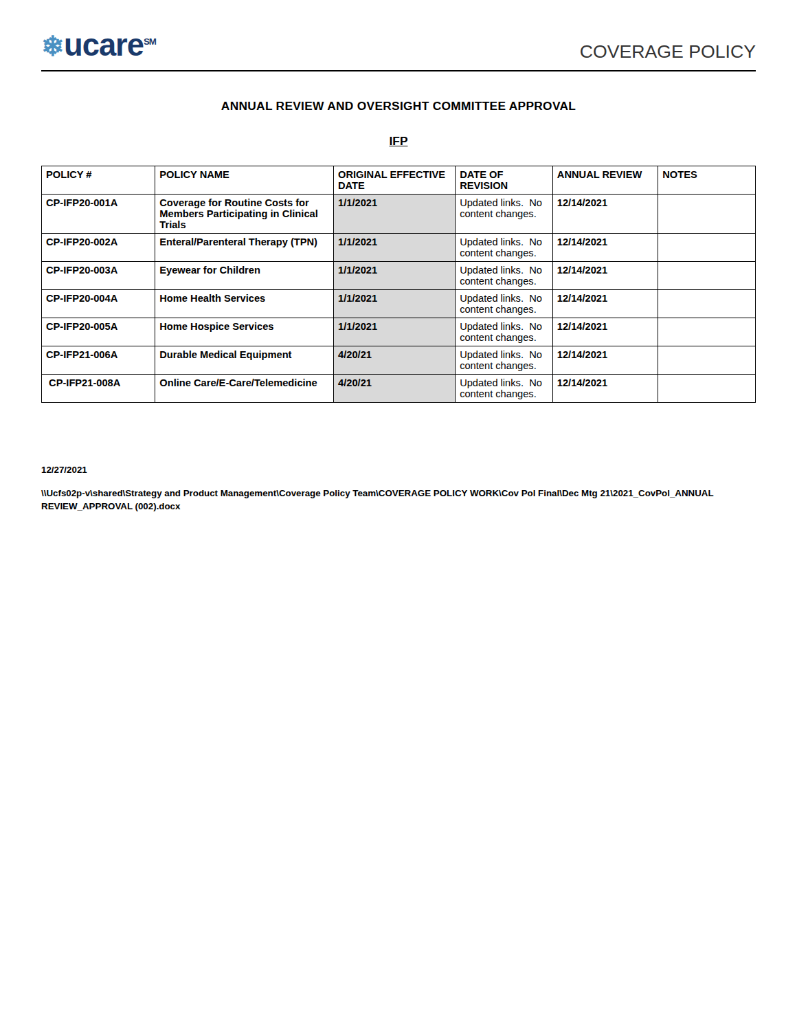❄ucareSM
COVERAGE POLICY
ANNUAL REVIEW AND OVERSIGHT COMMITTEE APPROVAL
IFP
| POLICY # | POLICY NAME | ORIGINAL EFFECTIVE DATE | DATE OF REVISION | ANNUAL REVIEW | NOTES |
| --- | --- | --- | --- | --- | --- |
| CP-IFP20-001A | Coverage for Routine Costs for Members Participating in Clinical Trials | 1/1/2021 | Updated links. No content changes. | 12/14/2021 | |
| CP-IFP20-002A | Enteral/Parenteral Therapy (TPN) | 1/1/2021 | Updated links. No content changes. | 12/14/2021 | |
| CP-IFP20-003A | Eyewear for Children | 1/1/2021 | Updated links. No content changes. | 12/14/2021 | |
| CP-IFP20-004A | Home Health Services | 1/1/2021 | Updated links. No content changes. | 12/14/2021 | |
| CP-IFP20-005A | Home Hospice Services | 1/1/2021 | Updated links. No content changes. | 12/14/2021 | |
| CP-IFP21-006A | Durable Medical Equipment | 4/20/21 | Updated links. No content changes. | 12/14/2021 | |
| CP-IFP21-008A | Online Care/E-Care/Telemedicine | 4/20/21 | Updated links. No content changes. | 12/14/2021 | |
12/27/2021
\\Ucfs02p-v\shared\Strategy and Product Management\Coverage Policy Team\COVERAGE POLICY WORK\Cov Pol Final\Dec Mtg 21\2021_CovPol_ANNUAL REVIEW_APPROVAL (002).docx